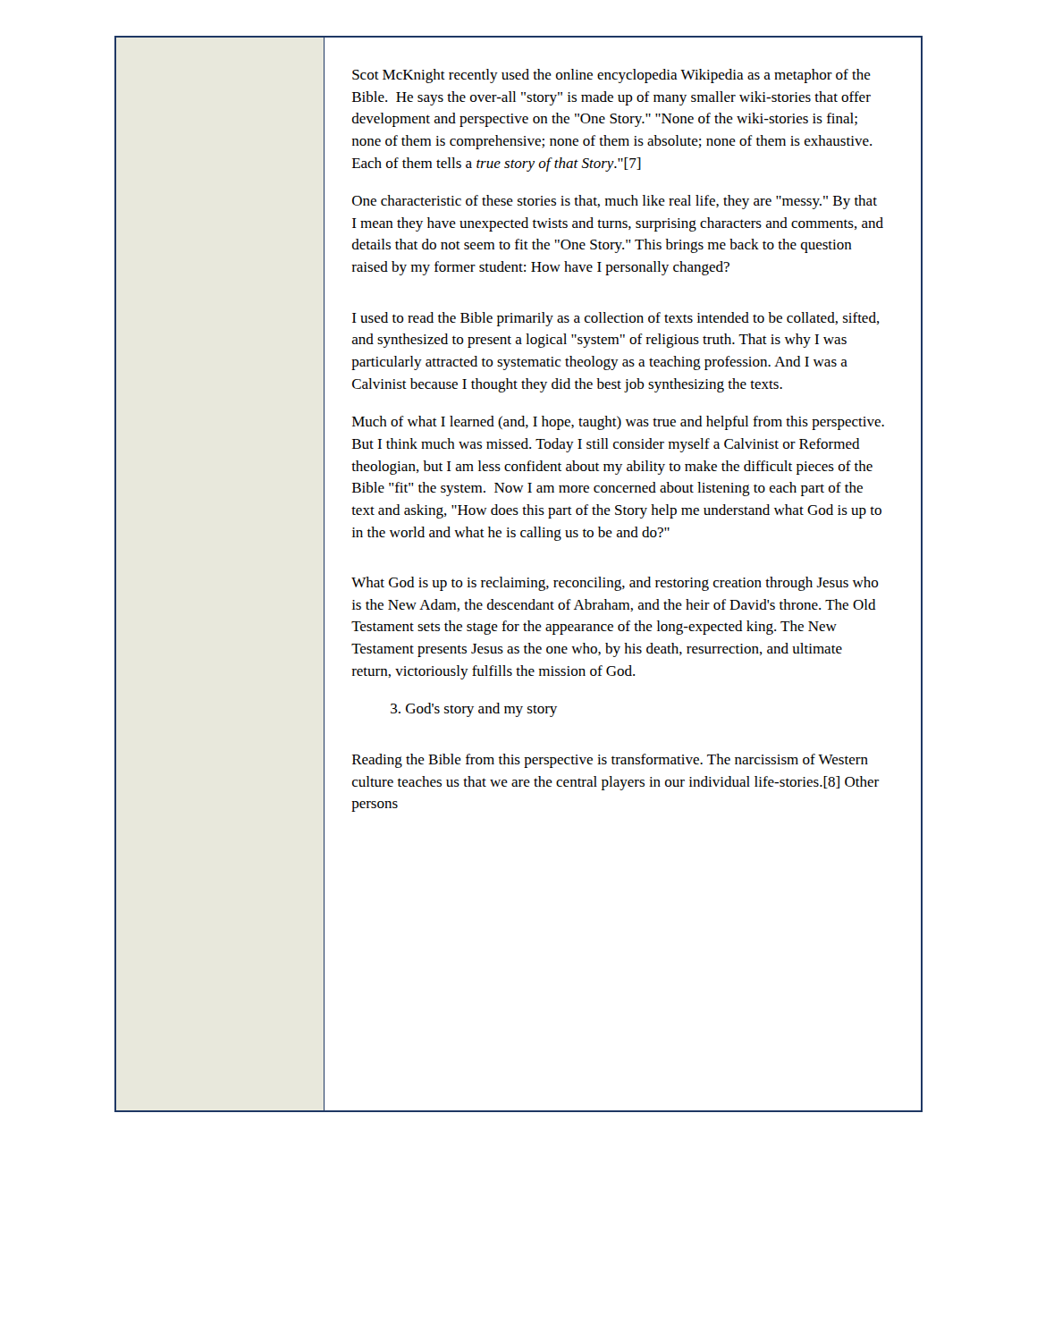Scot McKnight recently used the online encyclopedia Wikipedia as a metaphor of the Bible. He says the over-all "story" is made up of many smaller wiki-stories that offer development and perspective on the "One Story." "None of the wiki-stories is final; none of them is comprehensive; none of them is absolute; none of them is exhaustive. Each of them tells a true story of that Story."[7]
One characteristic of these stories is that, much like real life, they are "messy." By that I mean they have unexpected twists and turns, surprising characters and comments, and details that do not seem to fit the "One Story." This brings me back to the question raised by my former student: How have I personally changed?
I used to read the Bible primarily as a collection of texts intended to be collated, sifted, and synthesized to present a logical "system" of religious truth. That is why I was particularly attracted to systematic theology as a teaching profession. And I was a Calvinist because I thought they did the best job synthesizing the texts.
Much of what I learned (and, I hope, taught) was true and helpful from this perspective. But I think much was missed. Today I still consider myself a Calvinist or Reformed theologian, but I am less confident about my ability to make the difficult pieces of the Bible "fit" the system. Now I am more concerned about listening to each part of the text and asking, "How does this part of the Story help me understand what God is up to in the world and what he is calling us to be and do?"
What God is up to is reclaiming, reconciling, and restoring creation through Jesus who is the New Adam, the descendant of Abraham, and the heir of David's throne. The Old Testament sets the stage for the appearance of the long-expected king. The New Testament presents Jesus as the one who, by his death, resurrection, and ultimate return, victoriously fulfills the mission of God.
God's story and my story
Reading the Bible from this perspective is transformative. The narcissism of Western culture teaches us that we are the central players in our individual life-stories.[8] Other persons